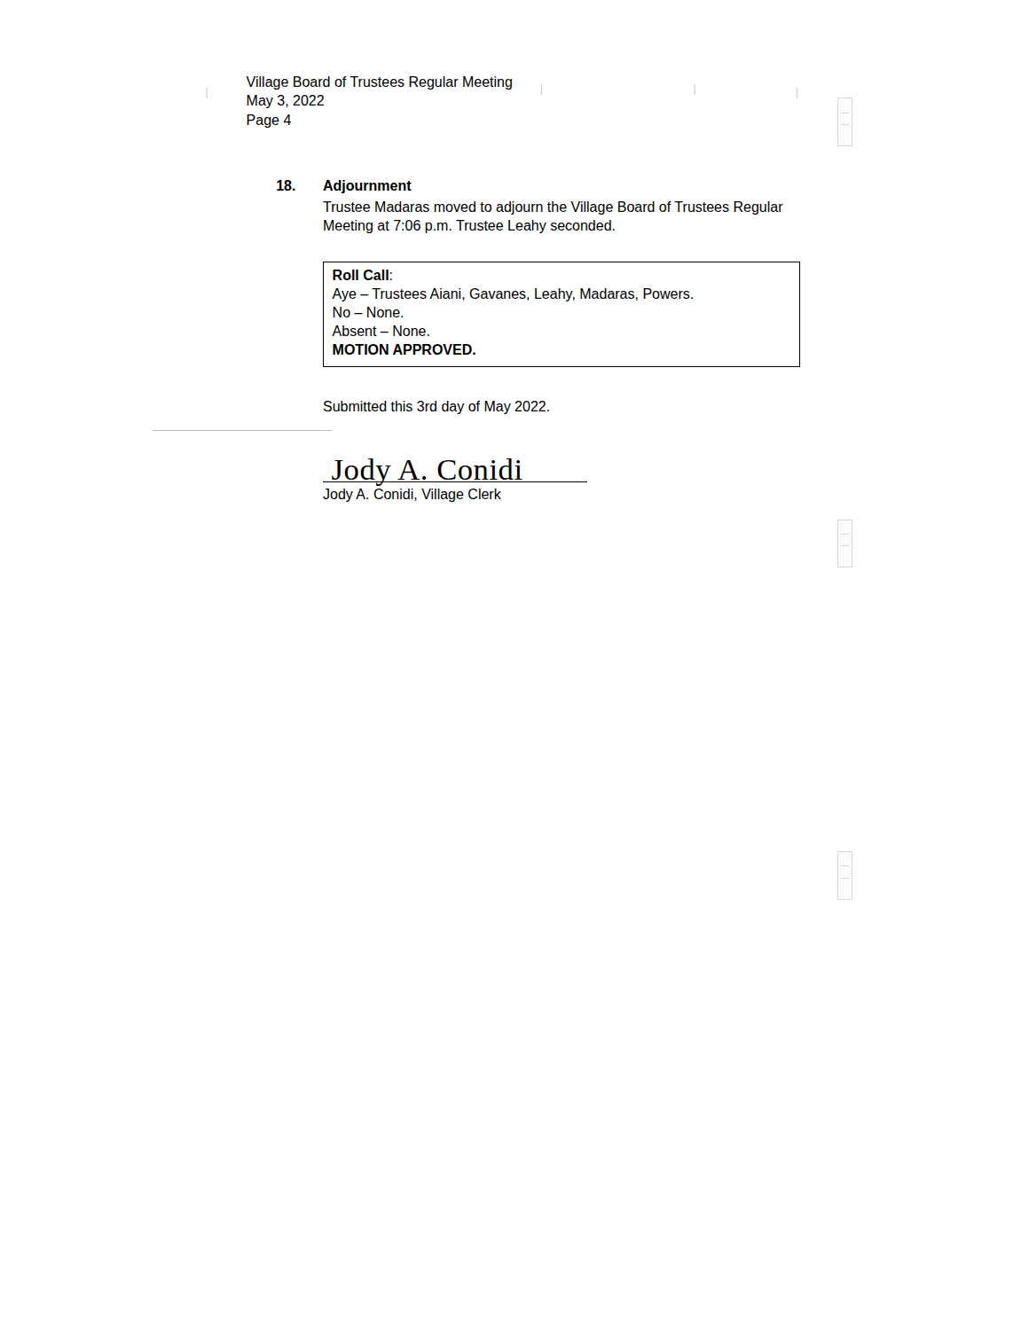| | | |
Village Board of Trustees Regular Meeting
May 3, 2022
Page 4
18.
Adjournment
Trustee Madaras moved to adjourn the Village Board of Trustees Regular Meeting at 7:06 p.m. Trustee Leahy seconded.
Roll Call:
Aye – Trustees Aiani, Gavanes, Leahy, Madaras, Powers.
No – None.
Absent – None.
MOTION APPROVED.
Submitted this 3rd day of May 2022.
Jody A. Conidi
Jody A. Conidi, Village Clerk